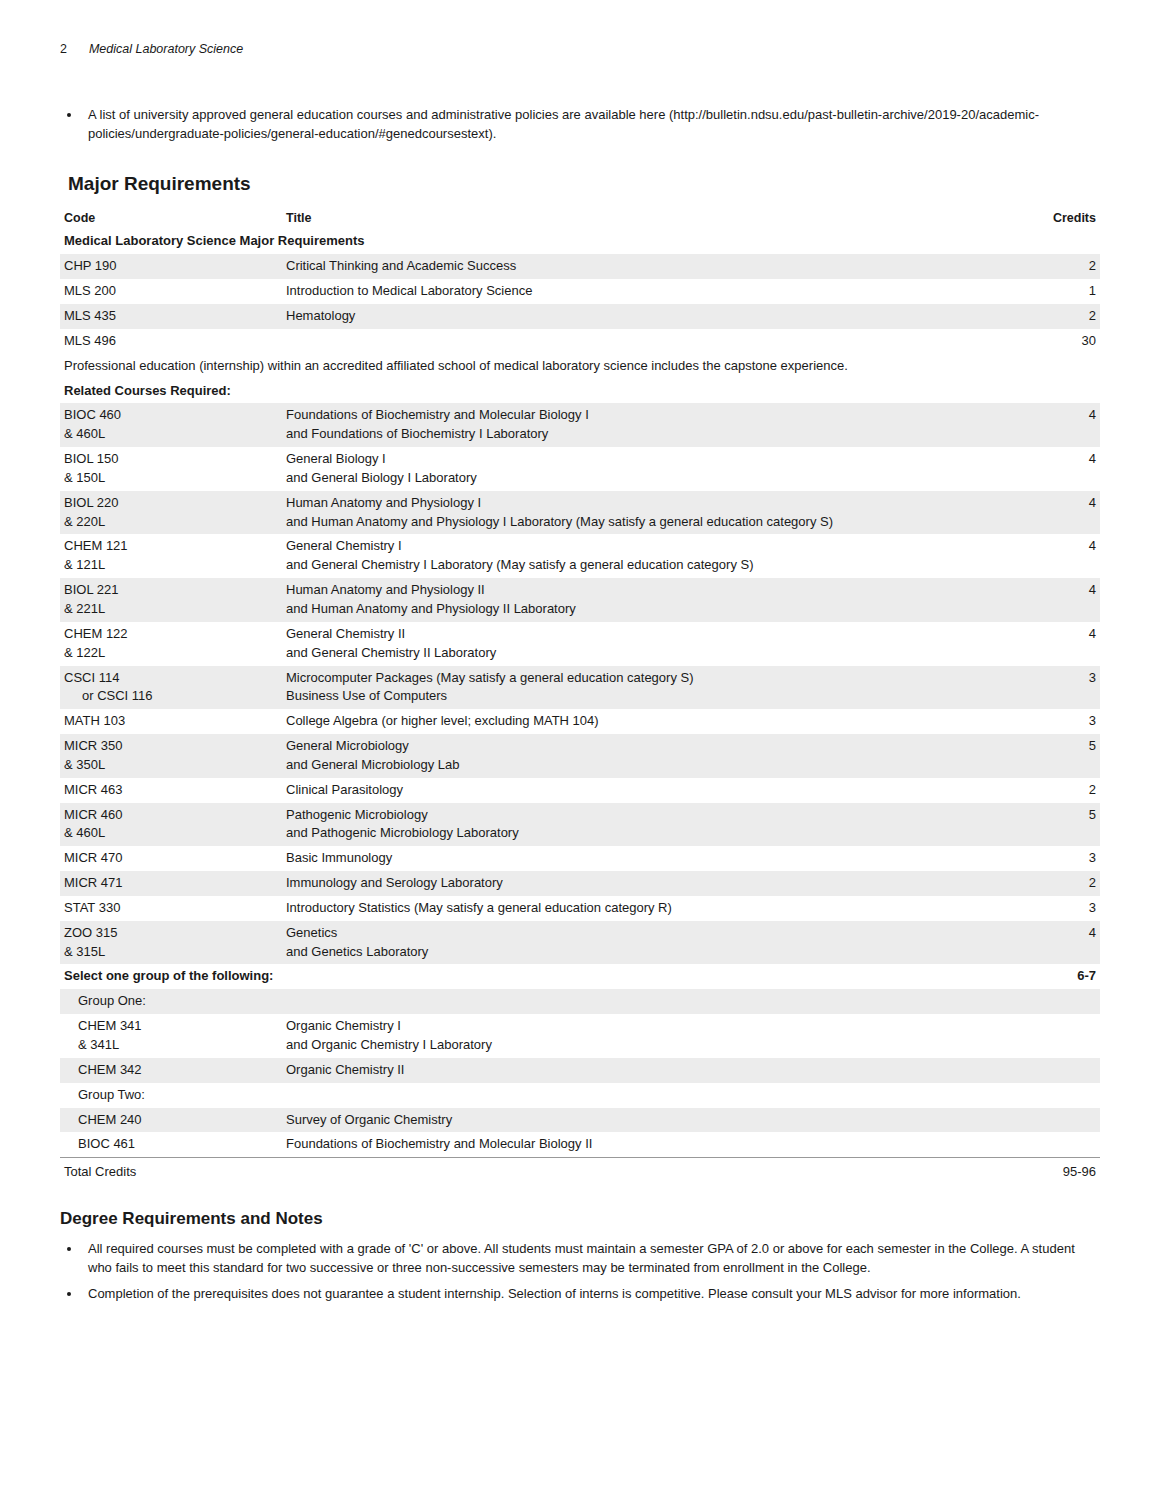2 Medical Laboratory Science
A list of university approved general education courses and administrative policies are available here (http://bulletin.ndsu.edu/past-bulletin-archive/2019-20/academic-policies/undergraduate-policies/general-education/#genedcoursestext).
Major Requirements
| Code | Title | Credits |
| --- | --- | --- |
| Medical Laboratory Science Major Requirements |
| CHP 190 | Critical Thinking and Academic Success | 2 |
| MLS 200 | Introduction to Medical Laboratory Science | 1 |
| MLS 435 | Hematology | 2 |
| MLS 496 | | 30 |
| Professional education (internship) within an accredited affiliated school of medical laboratory science includes the capstone experience. |
| Related Courses Required: |
| BIOC 460 & 460L | Foundations of Biochemistry and Molecular Biology I and Foundations of Biochemistry I Laboratory | 4 |
| BIOL 150 & 150L | General Biology I and General Biology I Laboratory | 4 |
| BIOL 220 & 220L | Human Anatomy and Physiology I and Human Anatomy and Physiology I Laboratory (May satisfy a general education category S) | 4 |
| CHEM 121 & 121L | General Chemistry I and General Chemistry I Laboratory (May satisfy a general education category S) | 4 |
| BIOL 221 & 221L | Human Anatomy and Physiology II and Human Anatomy and Physiology II Laboratory | 4 |
| CHEM 122 & 122L | General Chemistry II and General Chemistry II Laboratory | 4 |
| CSCI 114 or CSCI 116 | Microcomputer Packages (May satisfy a general education category S) Business Use of Computers | 3 |
| MATH 103 | College Algebra (or higher level; excluding MATH 104) | 3 |
| MICR 350 & 350L | General Microbiology and General Microbiology Lab | 5 |
| MICR 463 | Clinical Parasitology | 2 |
| MICR 460 & 460L | Pathogenic Microbiology and Pathogenic Microbiology Laboratory | 5 |
| MICR 470 | Basic Immunology | 3 |
| MICR 471 | Immunology and Serology Laboratory | 2 |
| STAT 330 | Introductory Statistics (May satisfy a general education category R) | 3 |
| ZOO 315 & 315L | Genetics and Genetics Laboratory | 4 |
| Select one group of the following: | 6-7 |
| Group One: |
| CHEM 341 & 341L | Organic Chemistry I and Organic Chemistry I Laboratory | |
| CHEM 342 | Organic Chemistry II | |
| Group Two: |
| CHEM 240 | Survey of Organic Chemistry | |
| BIOC 461 | Foundations of Biochemistry and Molecular Biology II | |
| Total Credits | 95-96 |
Degree Requirements and Notes
All required courses must be completed with a grade of 'C' or above. All students must maintain a semester GPA of 2.0 or above for each semester in the College. A student who fails to meet this standard for two successive or three non-successive semesters may be terminated from enrollment in the College.
Completion of the prerequisites does not guarantee a student internship. Selection of interns is competitive. Please consult your MLS advisor for more information.